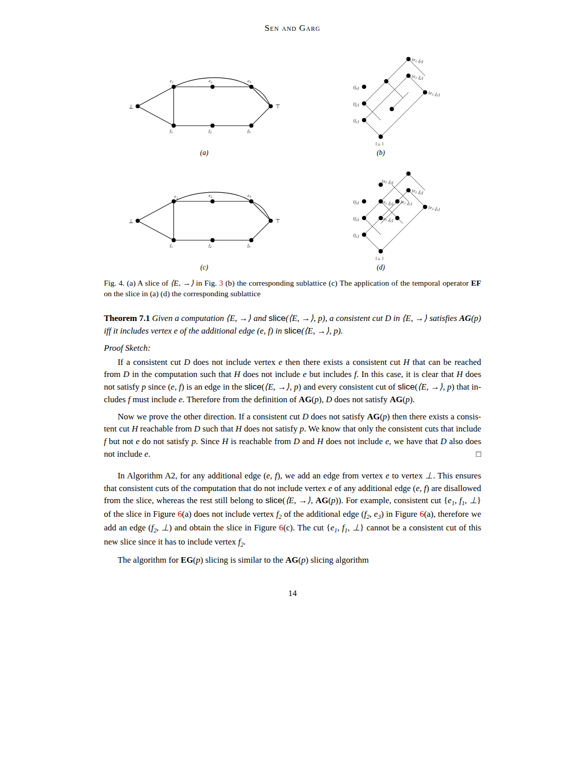Sen and Garg
Panel (a): slice of ⟨E,→⟩ ⊥ ⊤ e1 e2 e3 f1 f2 f3
(a)
Panel (b): corresponding sublattice {⊥ } {f1} {f2} {f3} {e2 ,f2} {e2 ,f3} {e2 ,f1}
(b)
Panel (c): EF applied to slice in (a) ⊥ ⊤ e1 e2 e3 f1 f2 f3
(c)
Panel (d): corresponding sublattice {⊥ } {f1} {f2} {f3} {e1 ,f2} {e1 ,f3} {e2 ,f3} {e1 ,f1} {e2 ,f2} {e2 ,f1}
(d)
Fig. 4. (a) A slice of ⟨E, →⟩ in Fig. 3 (b) the corresponding sublattice (c) The application of the temporal operator EF on the slice in (a) (d) the corresponding sublattice
Theorem 7.1 Given a computation ⟨E, →⟩ and slice(⟨E, →⟩, p), a consistent cut D in ⟨E, →⟩ satisfies AG(p) iff it includes vertex e of the additional edge (e, f) in slice(⟨E, →⟩, p).
Proof Sketch:
If a consistent cut D does not include vertex e then there exists a consistent cut H that can be reached from D in the computation such that H does not include e but includes f. In this case, it is clear that H does not satisfy p since (e, f) is an edge in the slice(⟨E, →⟩, p) and every consistent cut of slice(⟨E, →⟩, p) that includes f must include e. Therefore from the definition of AG(p), D does not satisfy AG(p).
Now we prove the other direction. If a consistent cut D does not satisfy AG(p) then there exists a consistent cut H reachable from D such that H does not satisfy p. We know that only the consistent cuts that include f but not e do not satisfy p. Since H is reachable from D and H does not include e, we have that D also does not include e.□
In Algorithm A2, for any additional edge (e, f), we add an edge from vertex e to vertex ⊥. This ensures that consistent cuts of the computation that do not include vertex e of any additional edge (e, f) are disallowed from the slice, whereas the rest still belong to slice(⟨E, →⟩, AG(p)). For example, consistent cut {e1, f1, ⊥} of the slice in Figure 6(a) does not include vertex f2 of the additional edge (f2, e3) in Figure 6(a), therefore we add an edge (f2, ⊥) and obtain the slice in Figure 6(c). The cut {e1, f1, ⊥} cannot be a consistent cut of this new slice since it has to include vertex f2.
The algorithm for EG(p) slicing is similar to the AG(p) slicing algorithm
14